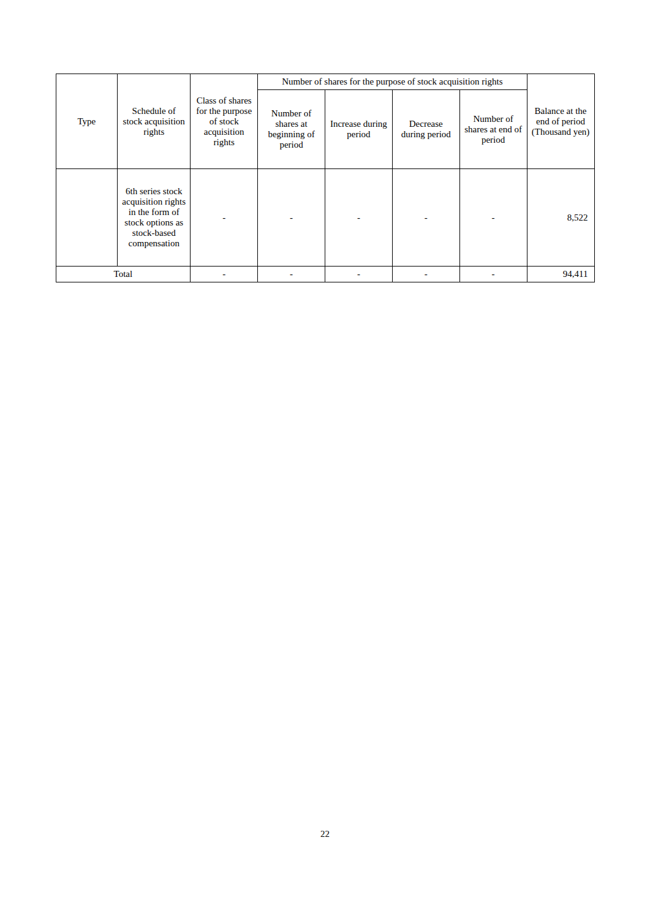| Type | Schedule of stock acquisition rights | Class of shares for the purpose of stock acquisition rights | Number of shares for the purpose of stock acquisition rights | Balance at the end of period (Thousand yen) |
| --- | --- | --- | --- | --- |
| Number of shares at beginning of period | Increase during period | Decrease during period | Number of shares at end of period |
| | 6th series stock acquisition rights in the form of stock options as stock-based compensation | - | - | - | - | - | 8,522 |
| Total | - | - | - | - | - | 94,411 |
22